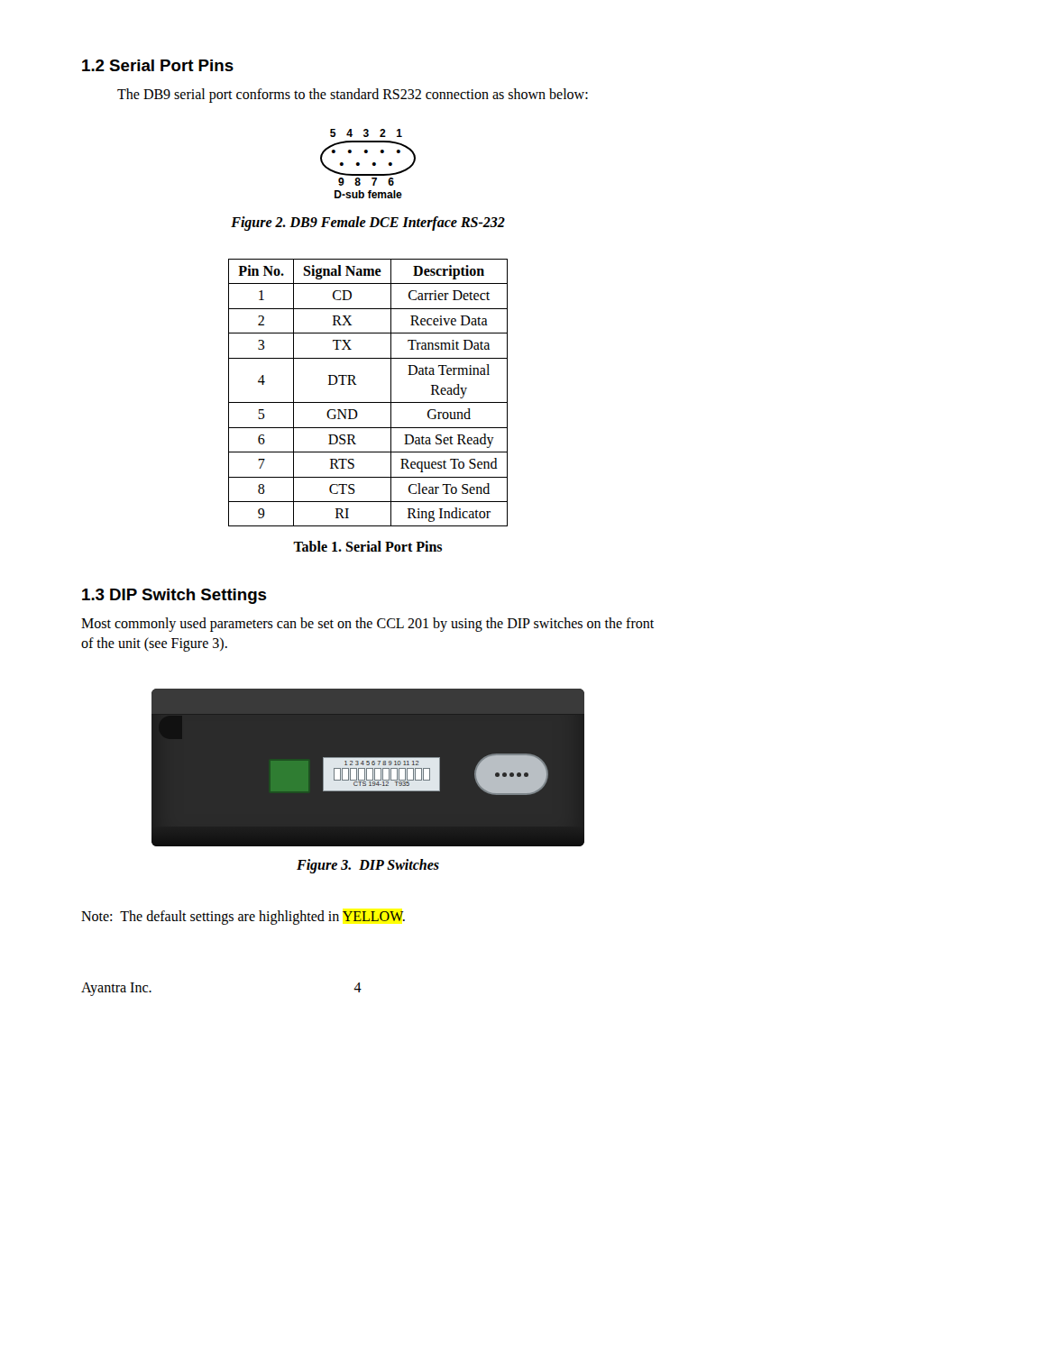1.2 Serial Port Pins
The DB9 serial port conforms to the standard RS232 connection as shown below:
5 4 3 2 1
• • • • •
• • • •
9 8 7 6
D-sub female
Figure 2. DB9 Female DCE Interface RS-232
| Pin No. | Signal Name | Description |
| --- | --- | --- |
| 1 | CD | Carrier Detect |
| 2 | RX | Receive Data |
| 3 | TX | Transmit Data |
| 4 | DTR | Data Terminal Ready |
| 5 | GND | Ground |
| 6 | DSR | Data Set Ready |
| 7 | RTS | Request To Send |
| 8 | CTS | Clear To Send |
| 9 | RI | Ring Indicator |
Table 1. Serial Port Pins
1.3 DIP Switch Settings
Most commonly used parameters can be set on the CCL 201 by using the DIP switches on the front of the unit (see Figure 3).
1 2 3 4 5 6 7 8 9 10 11 12
CTS 194-12 T935
Figure 3. DIP Switches
Note: The default settings are highlighted in YELLOW.
Ayantra Inc. 4